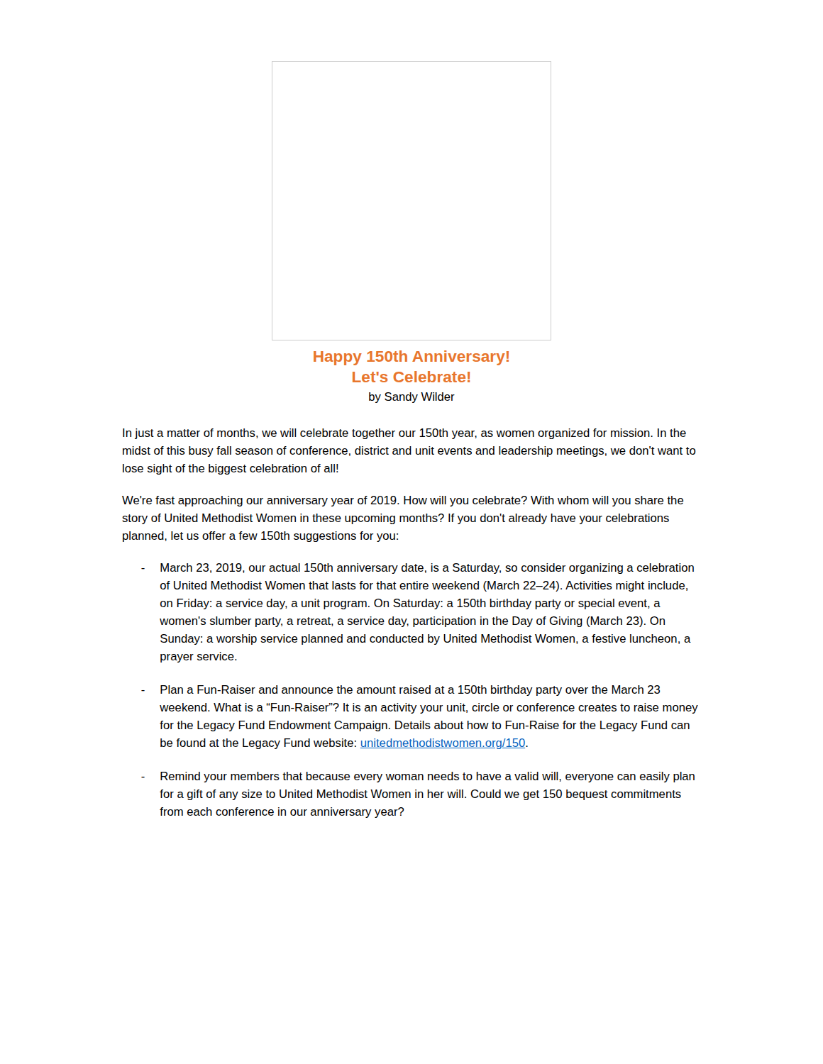Happy 150th Anniversary!
Let's Celebrate!
by Sandy Wilder
In just a matter of months, we will celebrate together our 150th year, as women organized for mission. In the midst of this busy fall season of conference, district and unit events and leadership meetings, we don't want to lose sight of the biggest celebration of all!
We're fast approaching our anniversary year of 2019. How will you celebrate? With whom will you share the story of United Methodist Women in these upcoming months? If you don't already have your celebrations planned, let us offer a few 150th suggestions for you:
March 23, 2019, our actual 150th anniversary date, is a Saturday, so consider organizing a celebration of United Methodist Women that lasts for that entire weekend (March 22–24). Activities might include, on Friday: a service day, a unit program. On Saturday: a 150th birthday party or special event, a women's slumber party, a retreat, a service day, participation in the Day of Giving (March 23). On Sunday: a worship service planned and conducted by United Methodist Women, a festive luncheon, a prayer service.
Plan a Fun-Raiser and announce the amount raised at a 150th birthday party over the March 23 weekend. What is a “Fun-Raiser”? It is an activity your unit, circle or conference creates to raise money for the Legacy Fund Endowment Campaign. Details about how to Fun-Raise for the Legacy Fund can be found at the Legacy Fund website: unitedmethodistwomen.org/150.
Remind your members that because every woman needs to have a valid will, everyone can easily plan for a gift of any size to United Methodist Women in her will. Could we get 150 bequest commitments from each conference in our anniversary year?